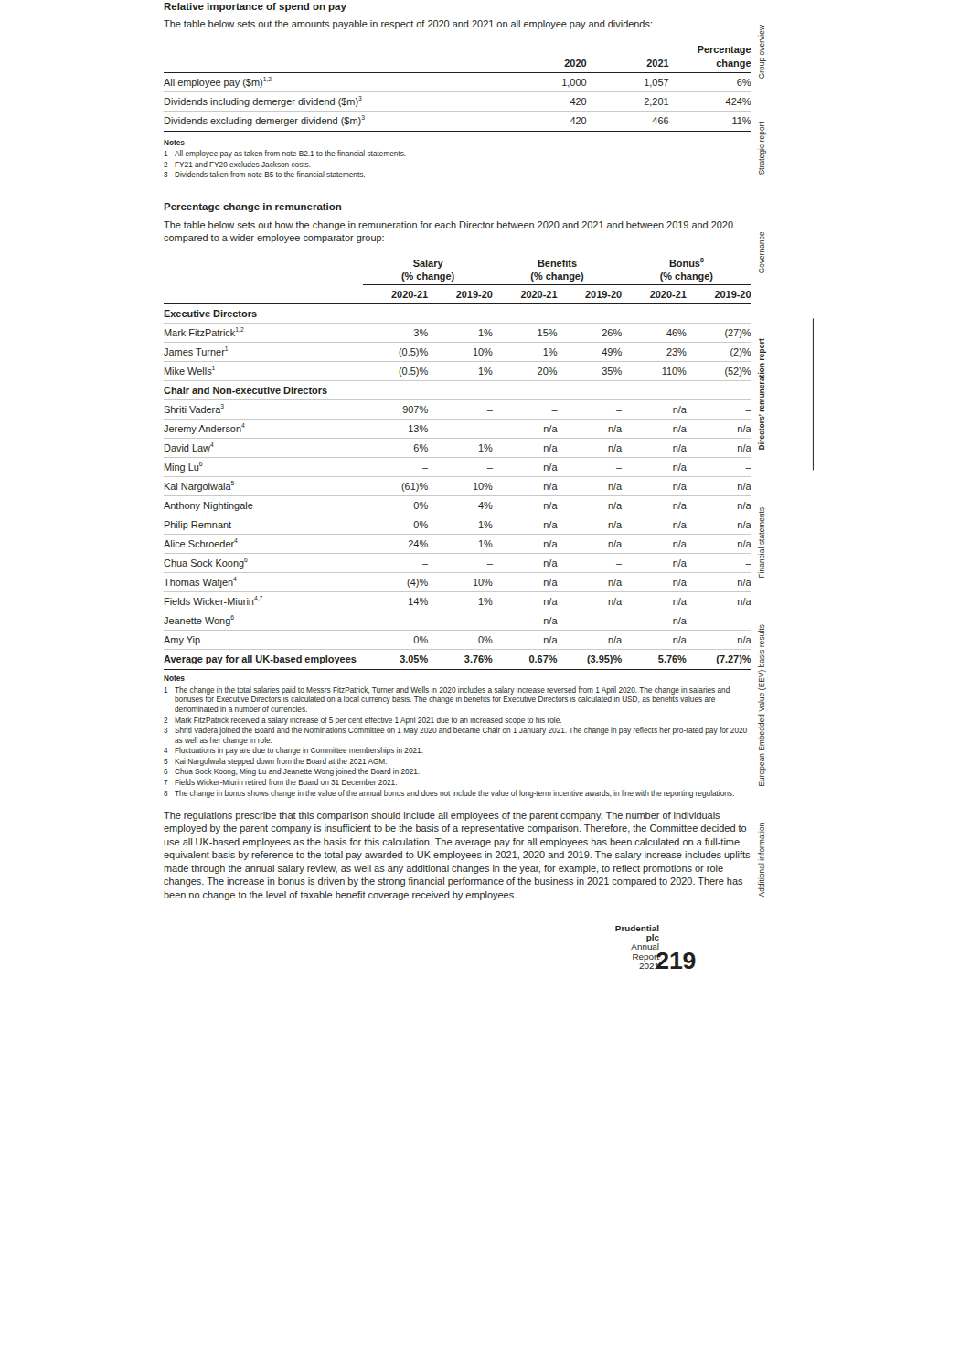Relative importance of spend on pay
The table below sets out the amounts payable in respect of 2020 and 2021 on all employee pay and dividends:
| | 2020 | 2021 | Percentage change |
| --- | --- | --- | --- |
| All employee pay ($m) 1,2 | 1,000 | 1,057 | 6% |
| Dividends including demerger dividend ($m) 3 | 420 | 2,201 | 424% |
| Dividends excluding demerger dividend ($m) 3 | 420 | 466 | 11% |
Notes
1 All employee pay as taken from note B2.1 to the financial statements.
2 FY21 and FY20 excludes Jackson costs.
3 Dividends taken from note B5 to the financial statements.
Percentage change in remuneration
The table below sets out how the change in remuneration for each Director between 2020 and 2021 and between 2019 and 2020 compared to a wider employee comparator group:
| | Salary (% change) | Benefits (% change) | Bonus 8 (% change) |
| --- | --- | --- | --- |
| | 2020-21 | 2019-20 | 2020-21 | 2019-20 | 2020-21 | 2019-20 |
| Executive Directors | | | | | | |
| Mark FitzPatrick 1,2 | 3% | 1% | 15% | 26% | 46% | (27)% |
| James Turner 1 | (0.5)% | 10% | 1% | 49% | 23% | (2)% |
| Mike Wells 1 | (0.5)% | 1% | 20% | 35% | 110% | (52)% |
| Chair and Non-executive Directors | | | | | | |
| Shriti Vadera 3 | 907% | – | – | – | n/a | – |
| Jeremy Anderson 4 | 13% | – | n/a | n/a | n/a | n/a |
| David Law 4 | 6% | 1% | n/a | n/a | n/a | n/a |
| Ming Lu 6 | – | – | n/a | – | n/a | – |
| Kai Nargolwala 5 | (61)% | 10% | n/a | n/a | n/a | n/a |
| Anthony Nightingale | 0% | 4% | n/a | n/a | n/a | n/a |
| Philip Remnant | 0% | 1% | n/a | n/a | n/a | n/a |
| Alice Schroeder 4 | 24% | 1% | n/a | n/a | n/a | n/a |
| Chua Sock Koong 6 | – | – | n/a | – | n/a | – |
| Thomas Watjen 4 | (4)% | 10% | n/a | n/a | n/a | n/a |
| Fields Wicker-Miurin 4,7 | 14% | 1% | n/a | n/a | n/a | n/a |
| Jeanette Wong 6 | – | – | n/a | – | n/a | – |
| Amy Yip | 0% | 0% | n/a | n/a | n/a | n/a |
| Average pay for all UK-based employees | 3.05% | 3.76% | 0.67% | (3.95)% | 5.76% | (7.27)% |
Notes
1 The change in the total salaries paid to Messrs FitzPatrick, Turner and Wells in 2020 includes a salary increase reversed from 1 April 2020. The change in salaries and bonuses for Executive Directors is calculated on a local currency basis. The change in benefits for Executive Directors is calculated in USD, as benefits values are denominated in a number of currencies.
2 Mark FitzPatrick received a salary increase of 5 per cent effective 1 April 2021 due to an increased scope to his role.
3 Shriti Vadera joined the Board and the Nominations Committee on 1 May 2020 and became Chair on 1 January 2021. The change in pay reflects her pro-rated pay for 2020 as well as her change in role.
4 Fluctuations in pay are due to change in Committee memberships in 2021.
5 Kai Nargolwala stepped down from the Board at the 2021 AGM.
6 Chua Sock Koong, Ming Lu and Jeanette Wong joined the Board in 2021.
7 Fields Wicker-Miurin retired from the Board on 31 December 2021.
8 The change in bonus shows change in the value of the annual bonus and does not include the value of long-term incentive awards, in line with the reporting regulations.
The regulations prescribe that this comparison should include all employees of the parent company. The number of individuals employed by the parent company is insufficient to be the basis of a representative comparison. Therefore, the Committee decided to use all UK-based employees as the basis for this calculation. The average pay for all employees has been calculated on a full-time equivalent basis by reference to the total pay awarded to UK employees in 2021, 2020 and 2019. The salary increase includes uplifts made through the annual salary review, as well as any additional changes in the year, for example, to reflect promotions or role changes. The increase in bonus is driven by the strong financial performance of the business in 2021 compared to 2020. There has been no change to the level of taxable benefit coverage received by employees.
Group overview
Strategic report
Governance
Directors’ remuneration report
Financial statements
European Embedded Value (EEV) basis results
Additional information
Prudential plc
Annual Report 2021
219